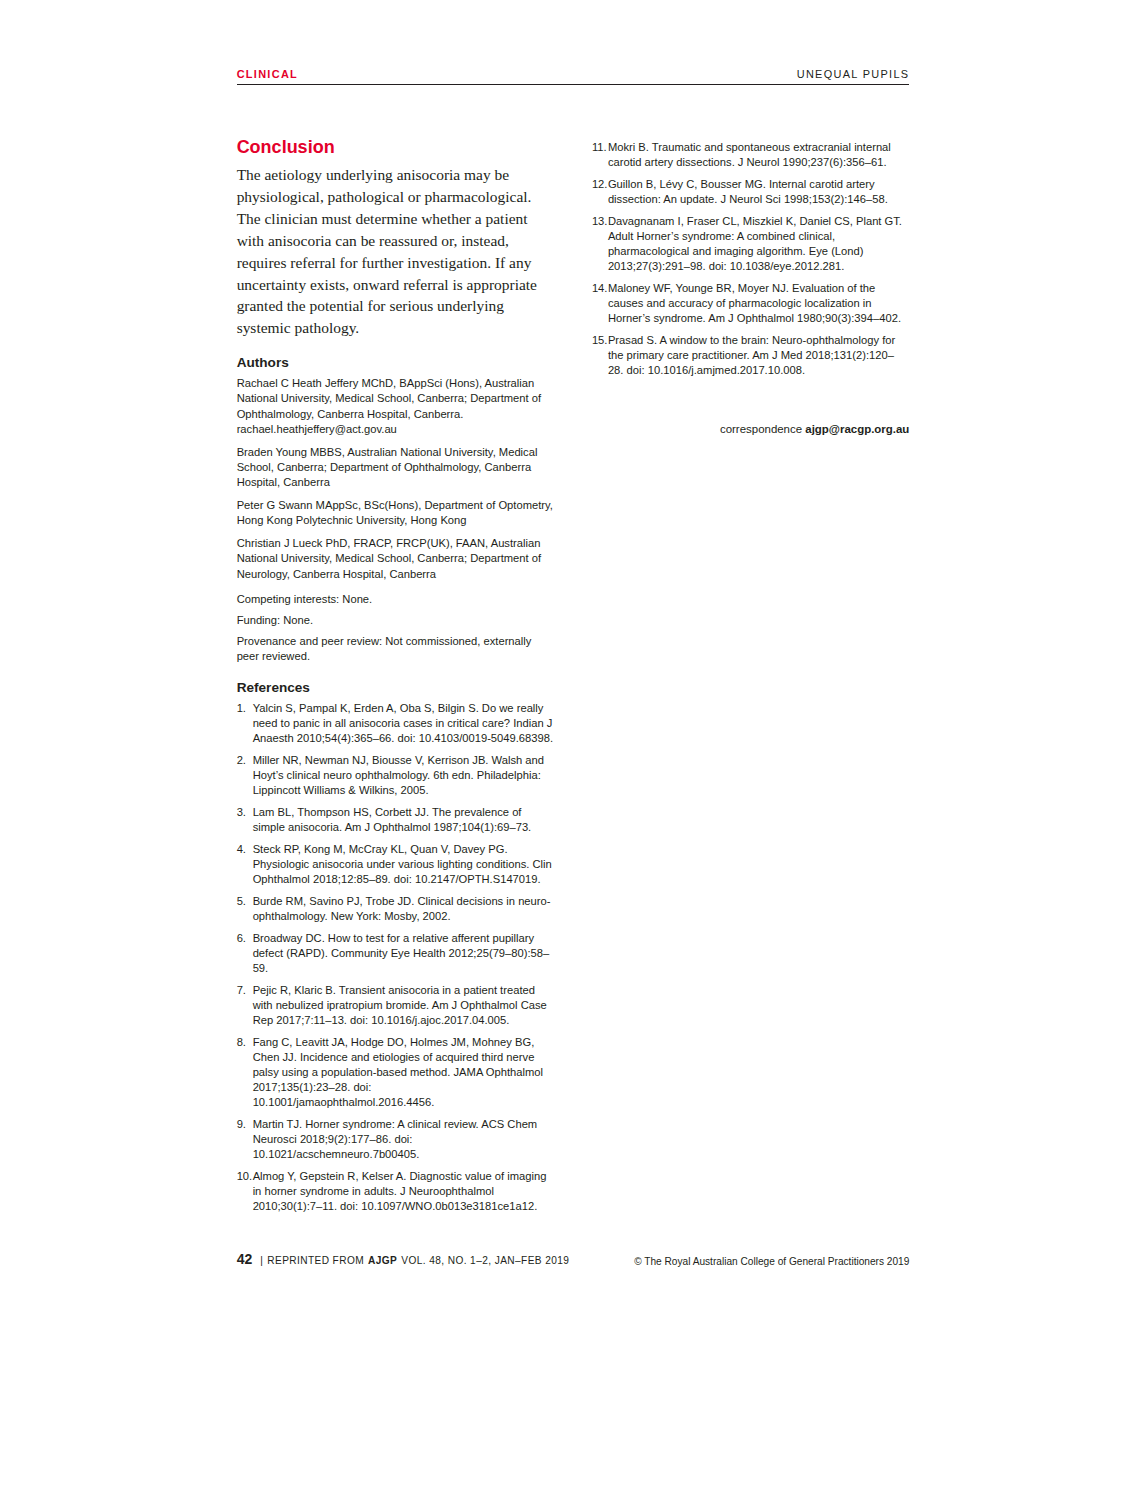Clinical
Unequal pupils
Conclusion
The aetiology underlying anisocoria may be physiological, pathological or pharmacological. The clinician must determine whether a patient with anisocoria can be reassured or, instead, requires referral for further investigation. If any uncertainty exists, onward referral is appropriate granted the potential for serious underlying systemic pathology.
Authors
Rachael C Heath Jeffery MChD, BAppSci (Hons), Australian National University, Medical School, Canberra; Department of Ophthalmology, Canberra Hospital, Canberra. rachael.heathjeffery@act.gov.au
Braden Young MBBS, Australian National University, Medical School, Canberra; Department of Ophthalmology, Canberra Hospital, Canberra
Peter G Swann MAppSc, BSc(Hons), Department of Optometry, Hong Kong Polytechnic University, Hong Kong
Christian J Lueck PhD, FRACP, FRCP(UK), FAAN, Australian National University, Medical School, Canberra; Department of Neurology, Canberra Hospital, Canberra
Competing interests: None.
Funding: None.
Provenance and peer review: Not commissioned, externally peer reviewed.
References
Yalcin S, Pampal K, Erden A, Oba S, Bilgin S. Do we really need to panic in all anisocoria cases in critical care? Indian J Anaesth 2010;54(4):365–66. doi: 10.4103/0019-5049.68398.
Miller NR, Newman NJ, Biousse V, Kerrison JB. Walsh and Hoyt’s clinical neuro ophthalmology. 6th edn. Philadelphia: Lippincott Williams & Wilkins, 2005.
Lam BL, Thompson HS, Corbett JJ. The prevalence of simple anisocoria. Am J Ophthalmol 1987;104(1):69–73.
Steck RP, Kong M, McCray KL, Quan V, Davey PG. Physiologic anisocoria under various lighting conditions. Clin Ophthalmol 2018;12:85–89. doi: 10.2147/OPTH.S147019.
Burde RM, Savino PJ, Trobe JD. Clinical decisions in neuro-ophthalmology. New York: Mosby, 2002.
Broadway DC. How to test for a relative afferent pupillary defect (RAPD). Community Eye Health 2012;25(79–80):58–59.
Pejic R, Klaric B. Transient anisocoria in a patient treated with nebulized ipratropium bromide. Am J Ophthalmol Case Rep 2017;7:11–13. doi: 10.1016/j.ajoc.2017.04.005.
Fang C, Leavitt JA, Hodge DO, Holmes JM, Mohney BG, Chen JJ. Incidence and etiologies of acquired third nerve palsy using a population-based method. JAMA Ophthalmol 2017;135(1):23–28. doi: 10.1001/jamaophthalmol.2016.4456.
Martin TJ. Horner syndrome: A clinical review. ACS Chem Neurosci 2018;9(2):177–86. doi: 10.1021/acschemneuro.7b00405.
Almog Y, Gepstein R, Kelser A. Diagnostic value of imaging in horner syndrome in adults. J Neuroophthalmol 2010;30(1):7–11. doi: 10.1097/WNO.0b013e3181ce1a12.
Mokri B. Traumatic and spontaneous extracranial internal carotid artery dissections. J Neurol 1990;237(6):356–61.
Guillon B, Lévy C, Bousser MG. Internal carotid artery dissection: An update. J Neurol Sci 1998;153(2):146–58.
Davagnanam I, Fraser CL, Miszkiel K, Daniel CS, Plant GT. Adult Horner’s syndrome: A combined clinical, pharmacological and imaging algorithm. Eye (Lond) 2013;27(3):291–98. doi: 10.1038/eye.2012.281.
Maloney WF, Younge BR, Moyer NJ. Evaluation of the causes and accuracy of pharmacologic localization in Horner’s syndrome. Am J Ophthalmol 1980;90(3):394–402.
Prasad S. A window to the brain: Neuro-ophthalmology for the primary care practitioner. Am J Med 2018;131(2):120–28. doi: 10.1016/j.amjmed.2017.10.008.
correspondence ajgp@racgp.org.au
42 | Reprinted from AJGP Vol. 48, No. 1–2, Jan–Feb 2019
© The Royal Australian College of General Practitioners 2019